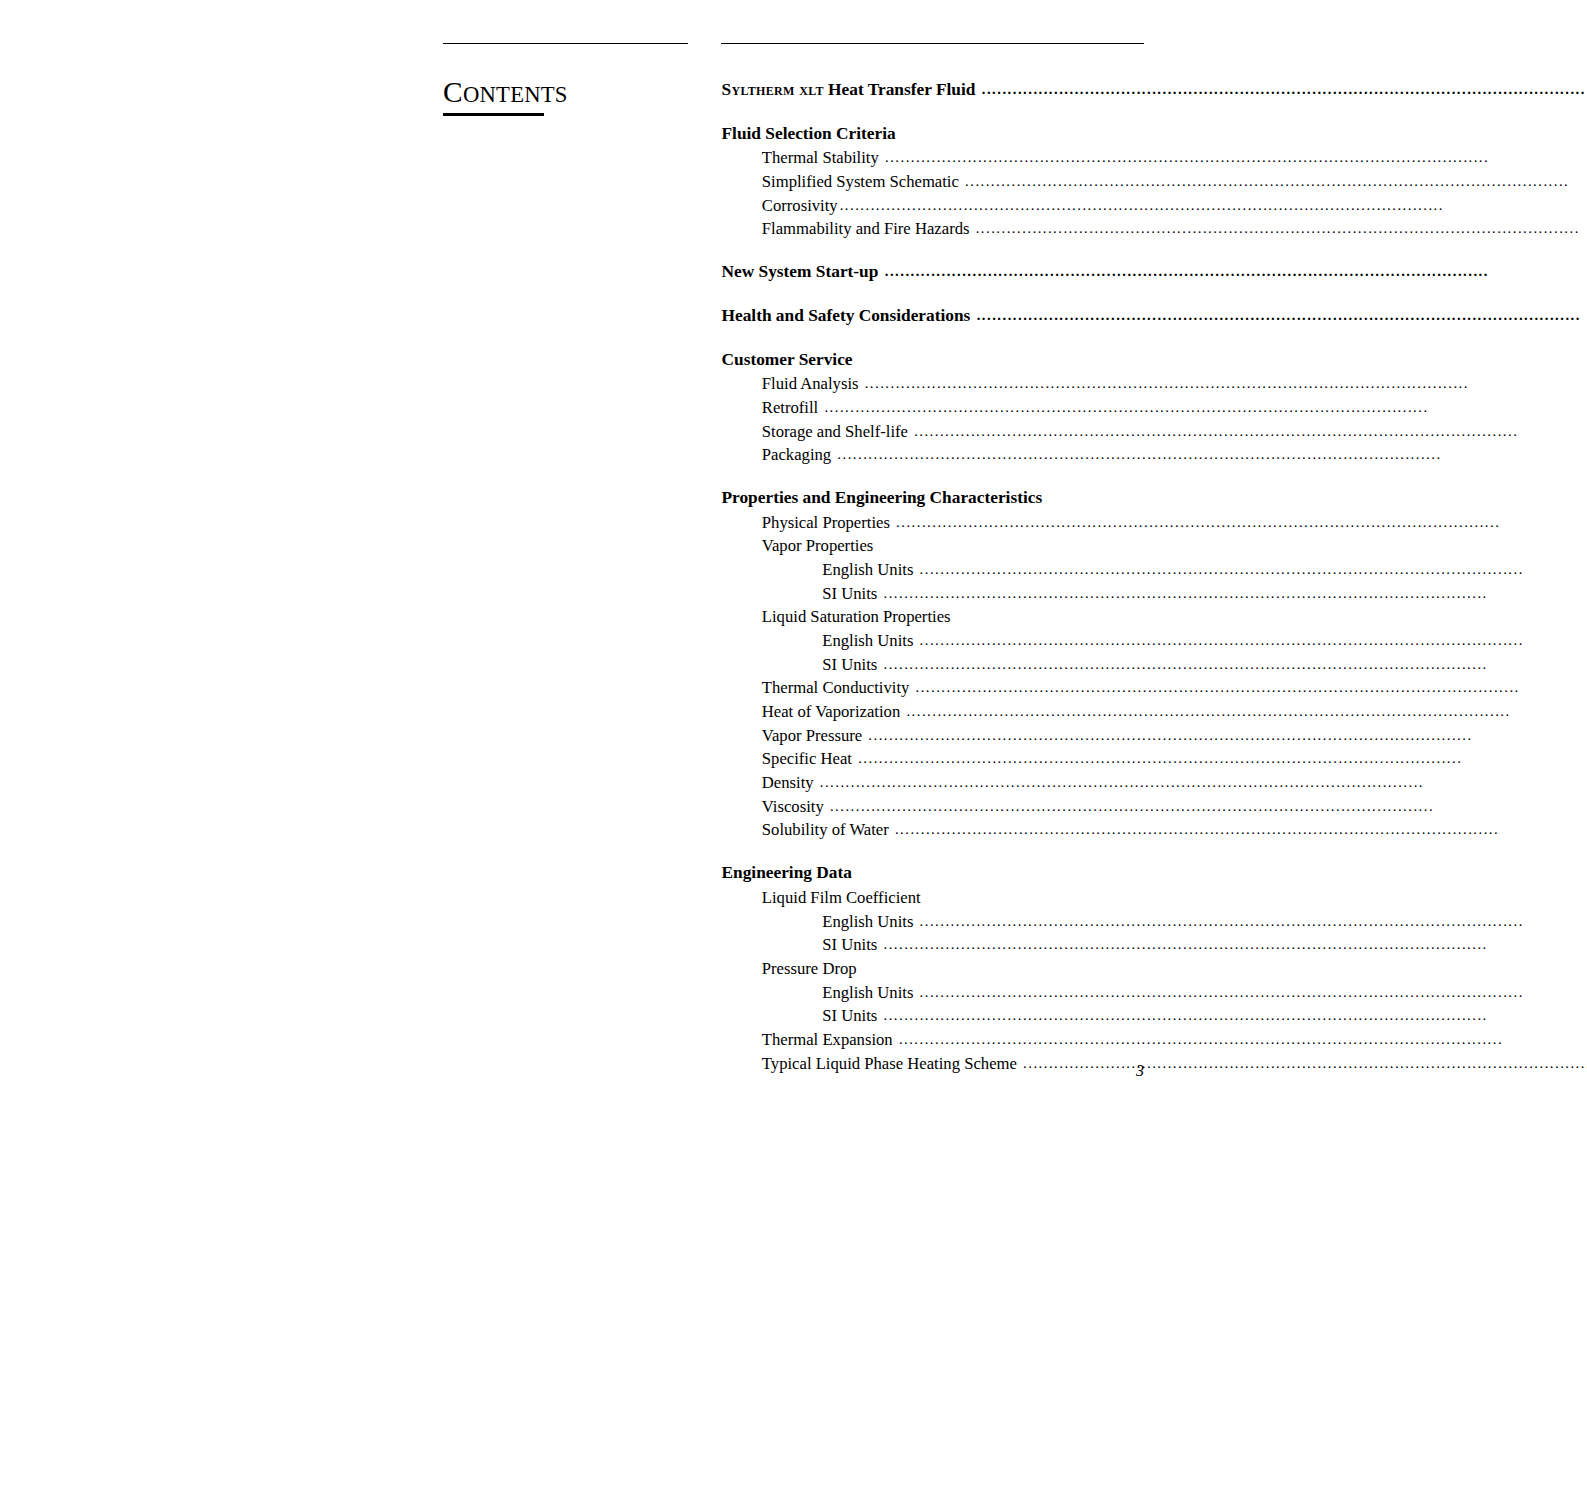CONTENTS
Syltherm xlt Heat Transfer Fluid ..................................................................................................................... 4
Fluid Selection Criteria
Thermal Stability ..................................................................................................................... 5, 6
Simplified System Schematic ..................................................................................................................... 7
Corrosivity ..................................................................................................................... 8
Flammability and Fire Hazards ..................................................................................................................... 8
New System Start-up ..................................................................................................................... 9
Health and Safety Considerations ..................................................................................................................... 10
Customer Service
Fluid Analysis ..................................................................................................................... 10
Retrofill ..................................................................................................................... 11
Storage and Shelf-life ..................................................................................................................... 11
Packaging ..................................................................................................................... 11
Properties and Engineering Characteristics
Physical Properties ..................................................................................................................... 11
Vapor Properties
English Units ..................................................................................................................... 12
SI Units ..................................................................................................................... 12
Liquid Saturation Properties
English Units ..................................................................................................................... 13
SI Units ..................................................................................................................... 14
Thermal Conductivity ..................................................................................................................... 15
Heat of Vaporization ..................................................................................................................... 16
Vapor Pressure ..................................................................................................................... 17
Specific Heat ..................................................................................................................... 18
Density ..................................................................................................................... 19
Viscosity ..................................................................................................................... 20
Solubility of Water ..................................................................................................................... 21
Engineering Data
Liquid Film Coefficient
English Units ..................................................................................................................... 22
SI Units ..................................................................................................................... 23
Pressure Drop
English Units ..................................................................................................................... 24
SI Units ..................................................................................................................... 25
Thermal Expansion ..................................................................................................................... 26
Typical Liquid Phase Heating Scheme ..................................................................................................................... 27
3